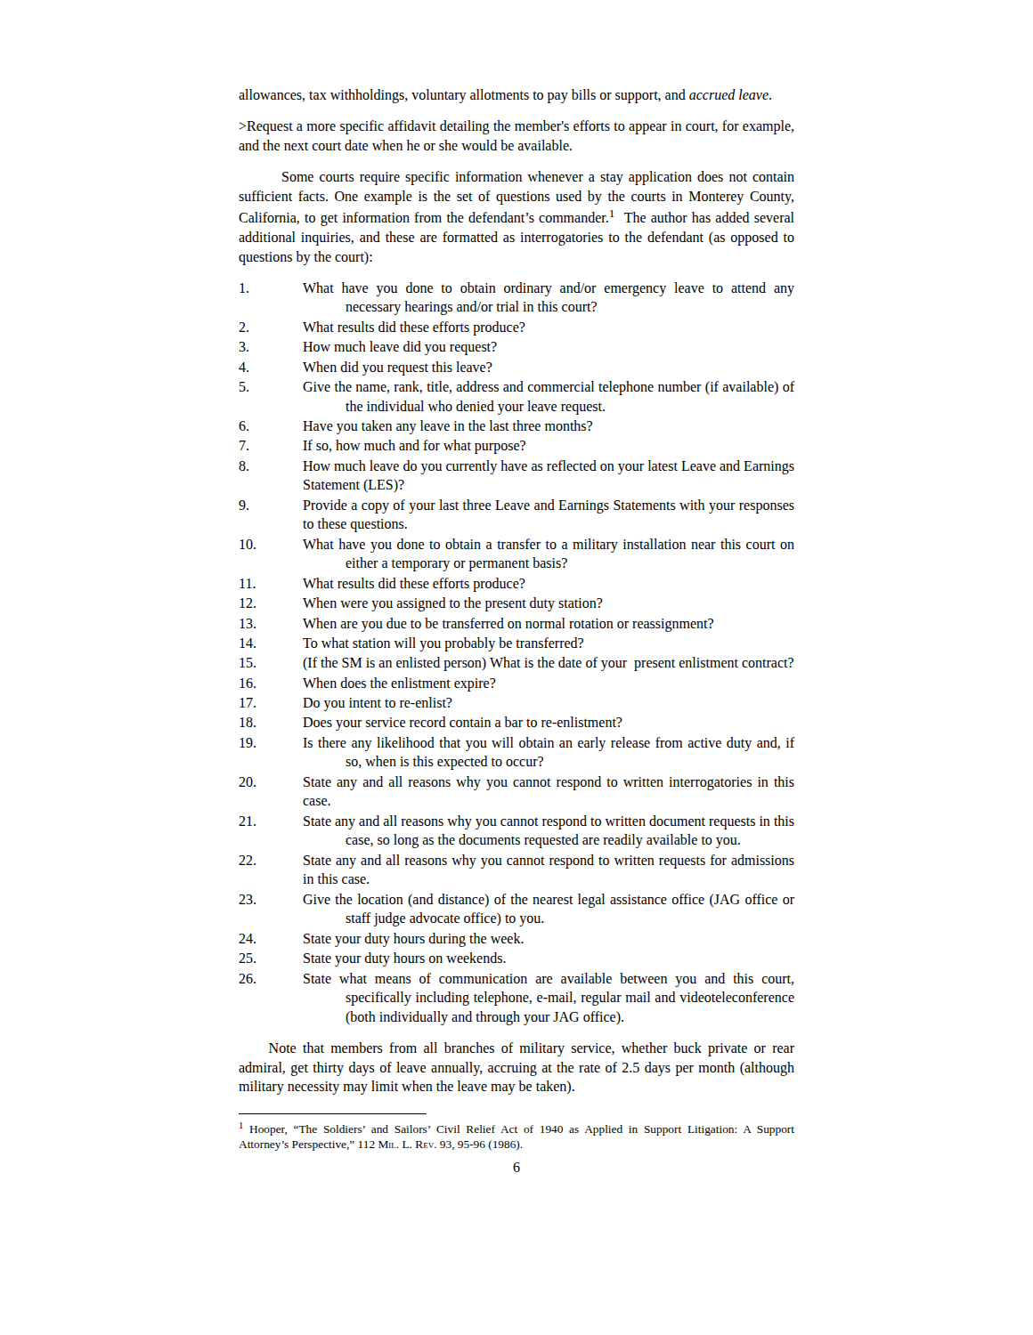allowances, tax withholdings, voluntary allotments to pay bills or support, and accrued leave.
>Request a more specific affidavit detailing the member's efforts to appear in court, for example, and the next court date when he or she would be available.
Some courts require specific information whenever a stay application does not contain sufficient facts. One example is the set of questions used by the courts in Monterey County, California, to get information from the defendant’s commander.1 The author has added several additional inquiries, and these are formatted as interrogatories to the defendant (as opposed to questions by the court):
1. What have you done to obtain ordinary and/or emergency leave to attend any necessary hearings and/or trial in this court?
2. What results did these efforts produce?
3. How much leave did you request?
4. When did you request this leave?
5. Give the name, rank, title, address and commercial telephone number (if available) of the individual who denied your leave request.
6. Have you taken any leave in the last three months?
7. If so, how much and for what purpose?
8. How much leave do you currently have as reflected on your latest Leave and Earnings Statement (LES)?
9. Provide a copy of your last three Leave and Earnings Statements with your responses to these questions.
10. What have you done to obtain a transfer to a military installation near this court on either a temporary or permanent basis?
11. What results did these efforts produce?
12. When were you assigned to the present duty station?
13. When are you due to be transferred on normal rotation or reassignment?
14. To what station will you probably be transferred?
15.(If the SM is an enlisted person) What is the date of your present enlistment contract?
16. When does the enlistment expire?
17. Do you intent to re-enlist?
18. Does your service record contain a bar to re-enlistment?
19. Is there any likelihood that you will obtain an early release from active duty and, if so, when is this expected to occur?
20. State any and all reasons why you cannot respond to written interrogatories in this case.
21. State any and all reasons why you cannot respond to written document requests in this case, so long as the documents requested are readily available to you.
22. State any and all reasons why you cannot respond to written requests for admissions in this case.
23. Give the location (and distance) of the nearest legal assistance office (JAG office or staff judge advocate office) to you.
24. State your duty hours during the week.
25. State your duty hours on weekends.
26. State what means of communication are available between you and this court, specifically including telephone, e-mail, regular mail and videoteleconference (both individually and through your JAG office).
Note that members from all branches of military service, whether buck private or rear admiral, get thirty days of leave annually, accruing at the rate of 2.5 days per month (although military necessity may limit when the leave may be taken).
1 Hooper, “The Soldiers’ and Sailors’ Civil Relief Act of 1940 as Applied in Support Litigation: A Support Attorney’s Perspective,” 112 Mil. L. Rev. 93, 95-96 (1986).
6